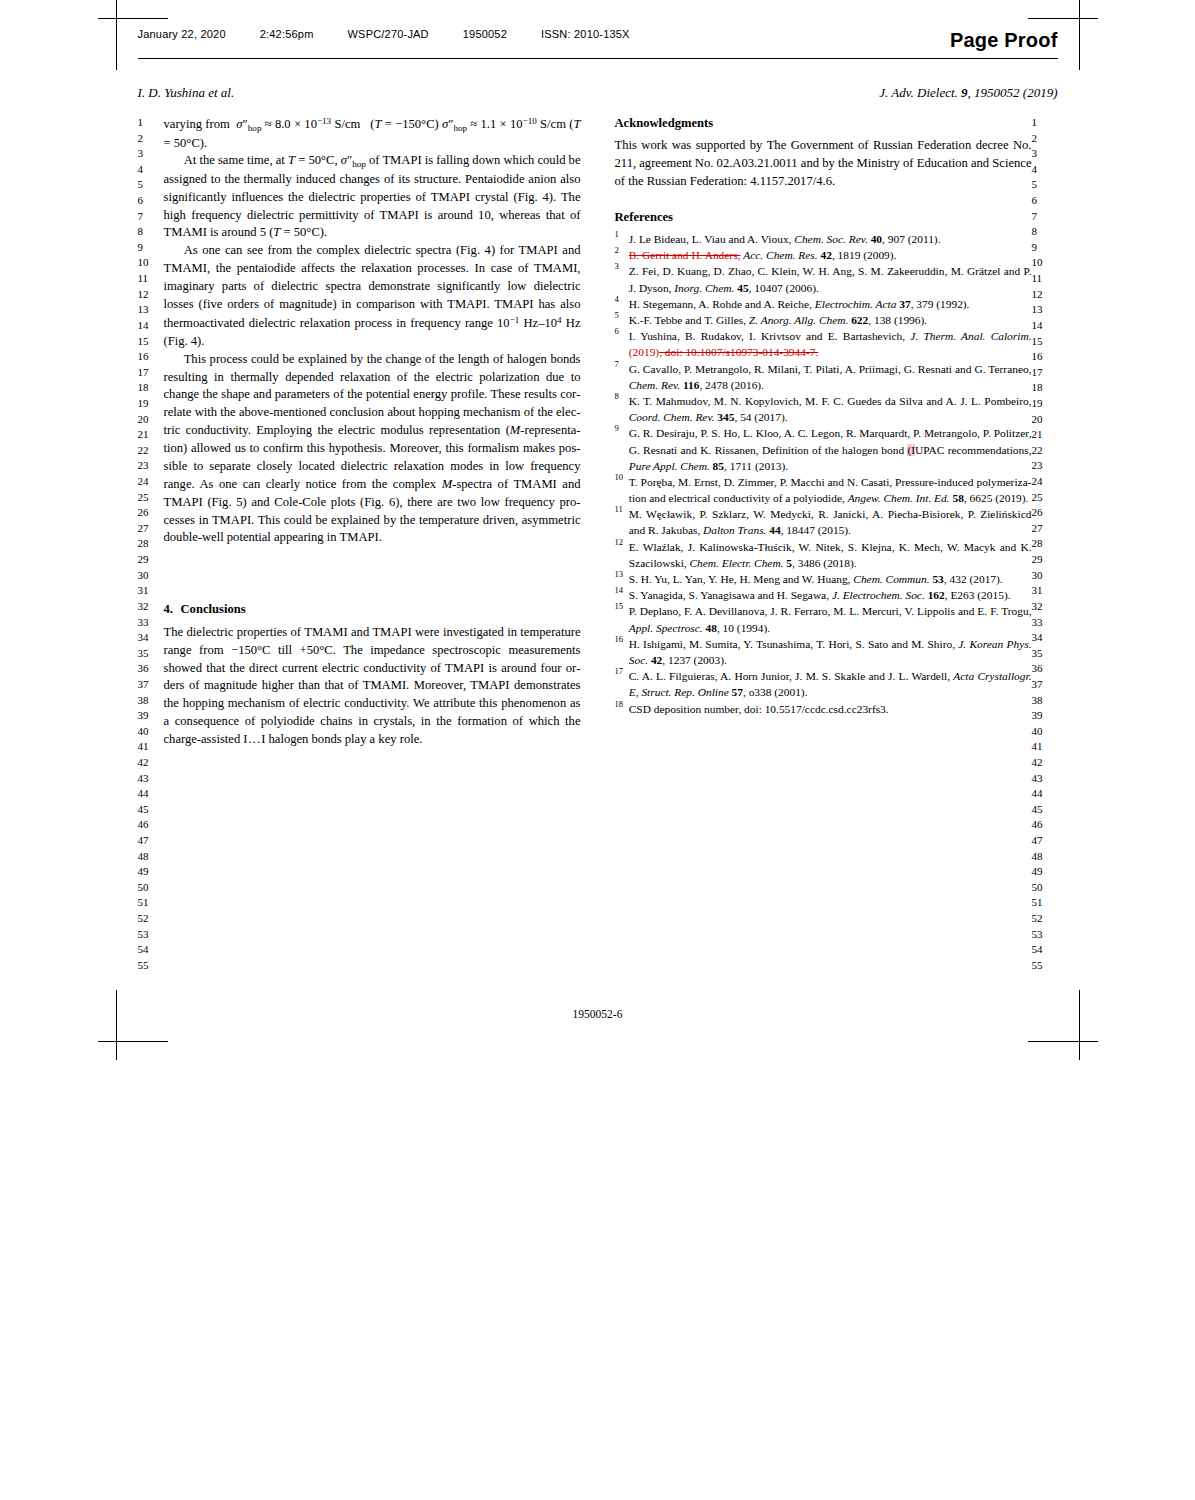January 22, 2020 2:42:56pm WSPC/270-JAD 1950052 ISSN: 2010-135X
Page Proof
I. D. Yushina et al.
J. Adv. Dielect. 9, 1950052 (2019)
1
2
3
4
5
6
7
8
9
10
11
12
13
14
15
16
17
18
19
20
21
22
23
24
25
26
27
28
29
30
31
32
33
34
35
36
37
38
39
40
41
42
43
44
45
46
47
48
49
50
51
52
53
54
55
varying from σ″hop ≈ 8.0 × 10−13 S/cm (T = −150°C) σ″hop ≈ 1.1 × 10−10 S/cm (T = 50°C).
At the same time, at T = 50°C, σ″hop of TMAPI is falling down which could be assigned to the thermally induced changes of its structure. Pentaiodide anion also significantly influences the dielectric properties of TMAPI crystal (Fig. 4). The high frequency dielectric permittivity of TMAPI is around 10, whereas that of TMAMI is around 5 (T = 50°C).
As one can see from the complex dielectric spectra (Fig. 4) for TMAPI and TMAMI, the pentaiodide affects the relaxation processes. In case of TMAMI, imaginary parts of dielectric spectra demonstrate significantly low dielectric losses (five orders of magnitude) in comparison with TMAPI. TMAPI has also thermoactivated dielectric relaxation process in frequency range 10−1 Hz–104 Hz (Fig. 4).
This process could be explained by the change of the length of halogen bonds resulting in thermally depended relaxation of the electric polarization due to change the shape and parameters of the potential energy profile. These results correlate with the above-mentioned conclusion about hopping mechanism of the electric conductivity. Employing the electric modulus representation (M-representation) allowed us to confirm this hypothesis. Moreover, this formalism makes possible to separate closely located dielectric relaxation modes in low frequency range. As one can clearly notice from the complex M-spectra of TMAMI and TMAPI (Fig. 5) and Cole-Cole plots (Fig. 6), there are two low frequency processes in TMAPI. This could be explained by the temperature driven, asymmetric double-well potential appearing in TMAPI.
4. Conclusions
The dielectric properties of TMAMI and TMAPI were investigated in temperature range from −150°C till +50°C. The impedance spectroscopic measurements showed that the direct current electric conductivity of TMAPI is around four orders of magnitude higher than that of TMAMI. Moreover, TMAPI demonstrates the hopping mechanism of electric conductivity. We attribute this phenomenon as a consequence of polyiodide chains in crystals, in the formation of which the charge-assisted I . . . I halogen bonds play a key role.
Acknowledgments
This work was supported by The Government of Russian Federation decree No. 211, agreement No. 02.A03.21.0011 and by the Ministry of Education and Science of the Russian Federation: 4.1157.2017/4.6.
References
1 J. Le Bideau, L. Viau and A. Vioux, Chem. Soc. Rev. 40, 907 (2011).
2 B. Gerrit and H. Anders, Acc. Chem. Res. 42, 1819 (2009).
3 Z. Fei, D. Kuang, D. Zhao, C. Klein, W. H. Ang, S. M. Zakeeruddin, M. Grätzel and P. J. Dyson, Inorg. Chem. 45, 10407 (2006).
4 H. Stegemann, A. Rohde and A. Reiche, Electrochim. Acta 37, 379 (1992).
5 K.-F. Tebbe and T. Gilles, Z. Anorg. Allg. Chem. 622, 138 (1996).
6 I. Yushina, B. Rudakov, I. Krivtsov and E. Bartashevich, J. Therm. Anal. Calorim. (2019), doi: 10.1007/s10973-014-3944-7.
7 G. Cavallo, P. Metrangolo, R. Milani, T. Pilati, A. Priimagi, G. Resnati and G. Terraneo, Chem. Rev. 116, 2478 (2016).
8 K. T. Mahmudov, M. N. Kopylovich, M. F. C. Guedes da Silva and A. J. L. Pombeiro, Coord. Chem. Rev. 345, 54 (2017).
9 G. R. Desiraju, P. S. Ho, L. Kloo, A. C. Legon, R. Marquardt, P. Metrangolo, P. Politzer, G. Resnati and K. Rissanen, Definition of the halogen bond (IUPAC recommendations, Pure Appl. Chem. 85, 1711 (2013).
10 T. Poręba, M. Ernst, D. Zimmer, P. Macchi and N. Casati, Pressure-induced polymerization and electrical conductivity of a polyiodide, Angew. Chem. Int. Ed. 58, 6625 (2019).
11 M. Węcławik, P. Szklarz, W. Medycki, R. Janicki, A. Piecha-Bisiorek, P. Zielińskicd and R. Jakubas, Dalton Trans. 44, 18447 (2015).
12 E. Wlaźlak, J. Kalinowska-Tłuścik, W. Nitek, S. Klejna, K. Mech, W. Macyk and K. Szacilowski, Chem. Electr. Chem. 5, 3486 (2018).
13 S. H. Yu, L. Yan, Y. He, H. Meng and W. Huang, Chem. Commun. 53, 432 (2017).
14 S. Yanagida, S. Yanagisawa and H. Segawa, J. Electrochem. Soc. 162, E263 (2015).
15 P. Deplano, F. A. Devillanova, J. R. Ferraro, M. L. Mercuri, V. Lippolis and E. F. Trogu, Appl. Spectrosc. 48, 10 (1994).
16 H. Ishigami, M. Sumita, Y. Tsunashima, T. Hori, S. Sato and M. Shiro, J. Korean Phys. Soc. 42, 1237 (2003).
17 C. A. L. Filguieras, A. Horn Junior, J. M. S. Skakle and J. L. Wardell, Acta Crystallogr. E, Struct. Rep. Online 57, o338 (2001).
18 CSD deposition number, doi: 10.5517/ccdc.csd.cc23rfs3.
1
2
3
4
5
6
7
8
9
10
11
12
13
14
15
16
17
18
19
20
21
22
23
24
25
26
27
28
29
30
31
32
33
34
35
36
37
38
39
40
41
42
43
44
45
46
47
48
49
50
51
52
53
54
55
1950052-6